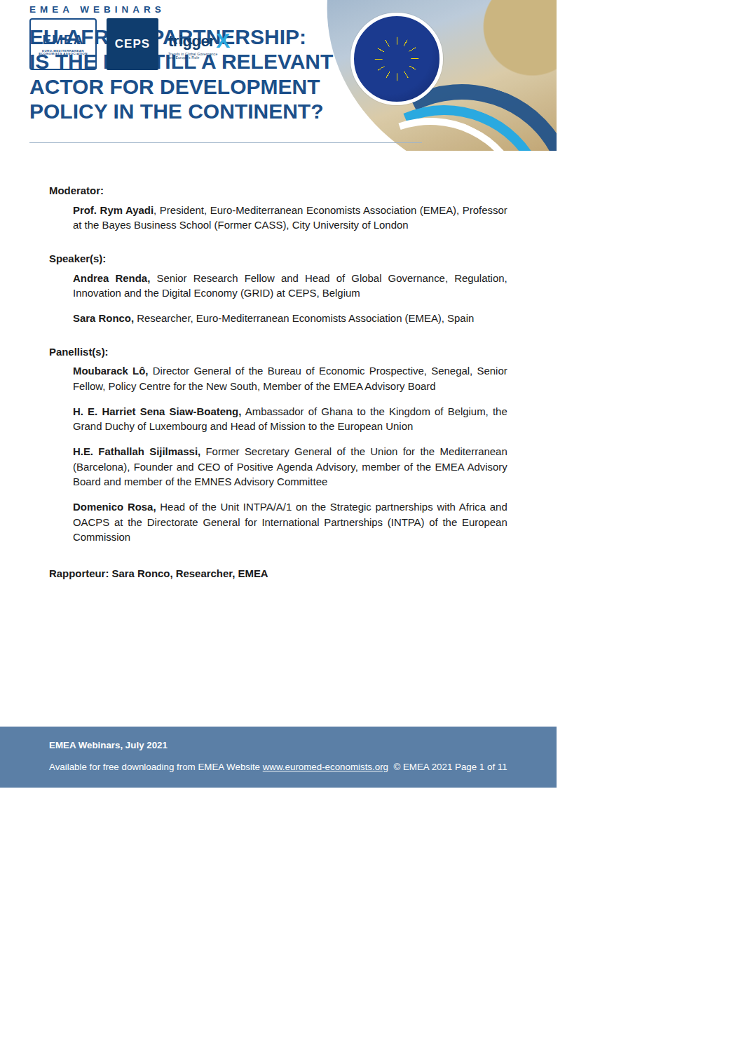EMEA EURO-MEDITERRANEAN
ECONOMISTS ASSOCIATION
CEPS
trigger X Trends in Global Governance
and Europe’s Role
EMEA WEBINARS
EU-Africa Partnership:
Is the EU still a relevant
actor for development
policy in the continent?
Thursday 15 July 2021, 15:00- 17:00 CET
Moderator:
Prof. Rym Ayadi, President, Euro-Mediterranean Economists Association (EMEA), Professor at the Bayes Business School (Former CASS), City University of London
Speaker(s):
Andrea Renda, Senior Research Fellow and Head of Global Governance, Regulation, Innovation and the Digital Economy (GRID) at CEPS, Belgium
Sara Ronco, Researcher, Euro-Mediterranean Economists Association (EMEA), Spain
Panellist(s):
Moubarack Lô, Director General of the Bureau of Economic Prospective, Senegal, Senior Fellow, Policy Centre for the New South, Member of the EMEA Advisory Board
H. E. Harriet Sena Siaw-Boateng, Ambassador of Ghana to the Kingdom of Belgium, the Grand Duchy of Luxembourg and Head of Mission to the European Union
H.E. Fathallah Sijilmassi, Former Secretary General of the Union for the Mediterranean (Barcelona), Founder and CEO of Positive Agenda Advisory, member of the EMEA Advisory Board and member of the EMNES Advisory Committee
Domenico Rosa, Head of the Unit INTPA/A/1 on the Strategic partnerships with Africa and OACPS at the Directorate General for International Partnerships (INTPA) of the European Commission
Rapporteur: Sara Ronco, Researcher, EMEA
EMEA Webinars, July 2021
Available for free downloading from EMEA Website www.euromed-economists.org © EMEA 2021 Page 1 of 11